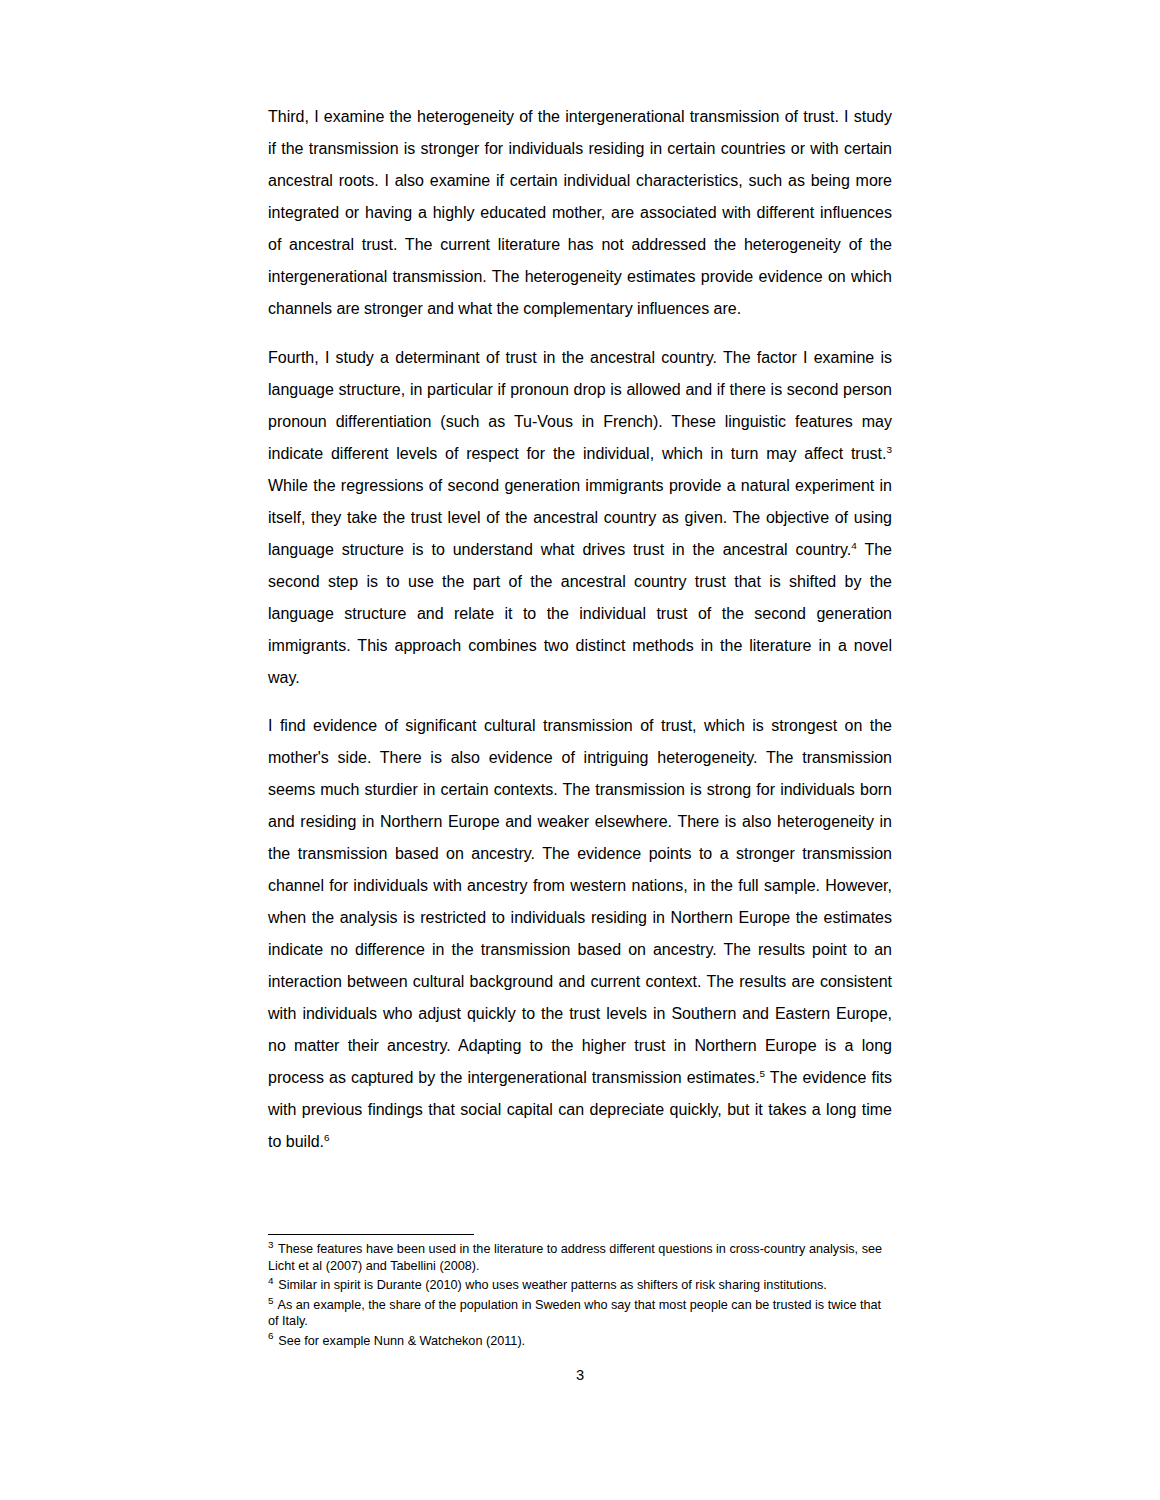Third, I examine the heterogeneity of the intergenerational transmission of trust. I study if the transmission is stronger for individuals residing in certain countries or with certain ancestral roots. I also examine if certain individual characteristics, such as being more integrated or having a highly educated mother, are associated with different influences of ancestral trust. The current literature has not addressed the heterogeneity of the intergenerational transmission. The heterogeneity estimates provide evidence on which channels are stronger and what the complementary influences are.
Fourth, I study a determinant of trust in the ancestral country. The factor I examine is language structure, in particular if pronoun drop is allowed and if there is second person pronoun differentiation (such as Tu-Vous in French). These linguistic features may indicate different levels of respect for the individual, which in turn may affect trust.3 While the regressions of second generation immigrants provide a natural experiment in itself, they take the trust level of the ancestral country as given. The objective of using language structure is to understand what drives trust in the ancestral country.4 The second step is to use the part of the ancestral country trust that is shifted by the language structure and relate it to the individual trust of the second generation immigrants. This approach combines two distinct methods in the literature in a novel way.
I find evidence of significant cultural transmission of trust, which is strongest on the mother's side. There is also evidence of intriguing heterogeneity. The transmission seems much sturdier in certain contexts. The transmission is strong for individuals born and residing in Northern Europe and weaker elsewhere. There is also heterogeneity in the transmission based on ancestry. The evidence points to a stronger transmission channel for individuals with ancestry from western nations, in the full sample. However, when the analysis is restricted to individuals residing in Northern Europe the estimates indicate no difference in the transmission based on ancestry. The results point to an interaction between cultural background and current context. The results are consistent with individuals who adjust quickly to the trust levels in Southern and Eastern Europe, no matter their ancestry. Adapting to the higher trust in Northern Europe is a long process as captured by the intergenerational transmission estimates.5 The evidence fits with previous findings that social capital can depreciate quickly, but it takes a long time to build.6
3 These features have been used in the literature to address different questions in cross-country analysis, see Licht et al (2007) and Tabellini (2008).
4 Similar in spirit is Durante (2010) who uses weather patterns as shifters of risk sharing institutions.
5 As an example, the share of the population in Sweden who say that most people can be trusted is twice that of Italy.
6 See for example Nunn & Watchekon (2011).
3